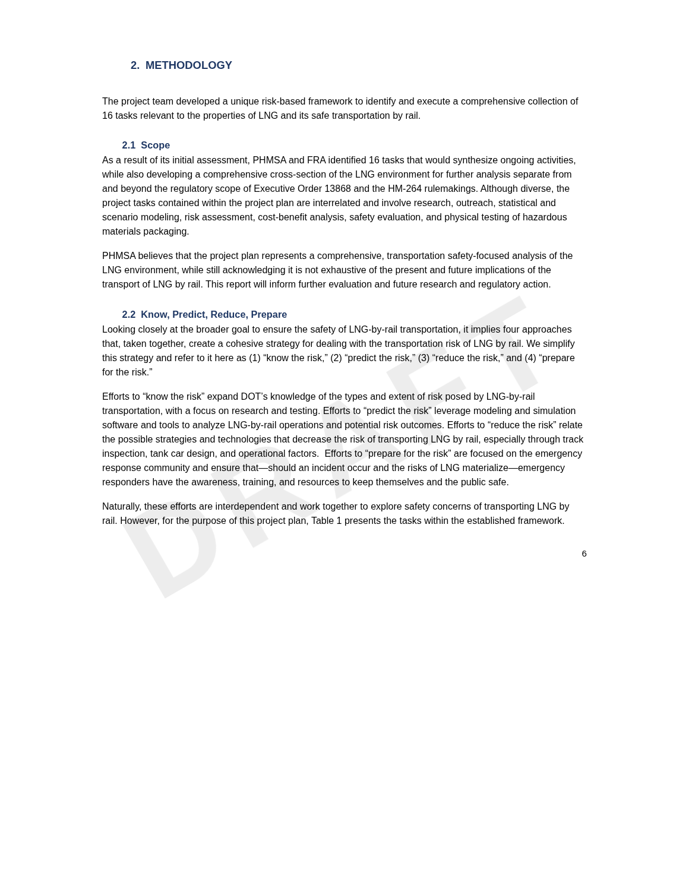DRAFT
2. METHODOLOGY
The project team developed a unique risk-based framework to identify and execute a comprehensive collection of 16 tasks relevant to the properties of LNG and its safe transportation by rail.
2.1 Scope
As a result of its initial assessment, PHMSA and FRA identified 16 tasks that would synthesize ongoing activities, while also developing a comprehensive cross-section of the LNG environment for further analysis separate from and beyond the regulatory scope of Executive Order 13868 and the HM-264 rulemakings. Although diverse, the project tasks contained within the project plan are interrelated and involve research, outreach, statistical and scenario modeling, risk assessment, cost-benefit analysis, safety evaluation, and physical testing of hazardous materials packaging.
PHMSA believes that the project plan represents a comprehensive, transportation safety-focused analysis of the LNG environment, while still acknowledging it is not exhaustive of the present and future implications of the transport of LNG by rail. This report will inform further evaluation and future research and regulatory action.
2.2 Know, Predict, Reduce, Prepare
Looking closely at the broader goal to ensure the safety of LNG-by-rail transportation, it implies four approaches that, taken together, create a cohesive strategy for dealing with the transportation risk of LNG by rail. We simplify this strategy and refer to it here as (1) “know the risk,” (2) “predict the risk,” (3) “reduce the risk,” and (4) “prepare for the risk.”
Efforts to “know the risk” expand DOT’s knowledge of the types and extent of risk posed by LNG-by-rail transportation, with a focus on research and testing. Efforts to “predict the risk” leverage modeling and simulation software and tools to analyze LNG-by-rail operations and potential risk outcomes. Efforts to “reduce the risk” relate the possible strategies and technologies that decrease the risk of transporting LNG by rail, especially through track inspection, tank car design, and operational factors. Efforts to “prepare for the risk” are focused on the emergency response community and ensure that—should an incident occur and the risks of LNG materialize—emergency responders have the awareness, training, and resources to keep themselves and the public safe.
Naturally, these efforts are interdependent and work together to explore safety concerns of transporting LNG by rail. However, for the purpose of this project plan, Table 1 presents the tasks within the established framework.
6